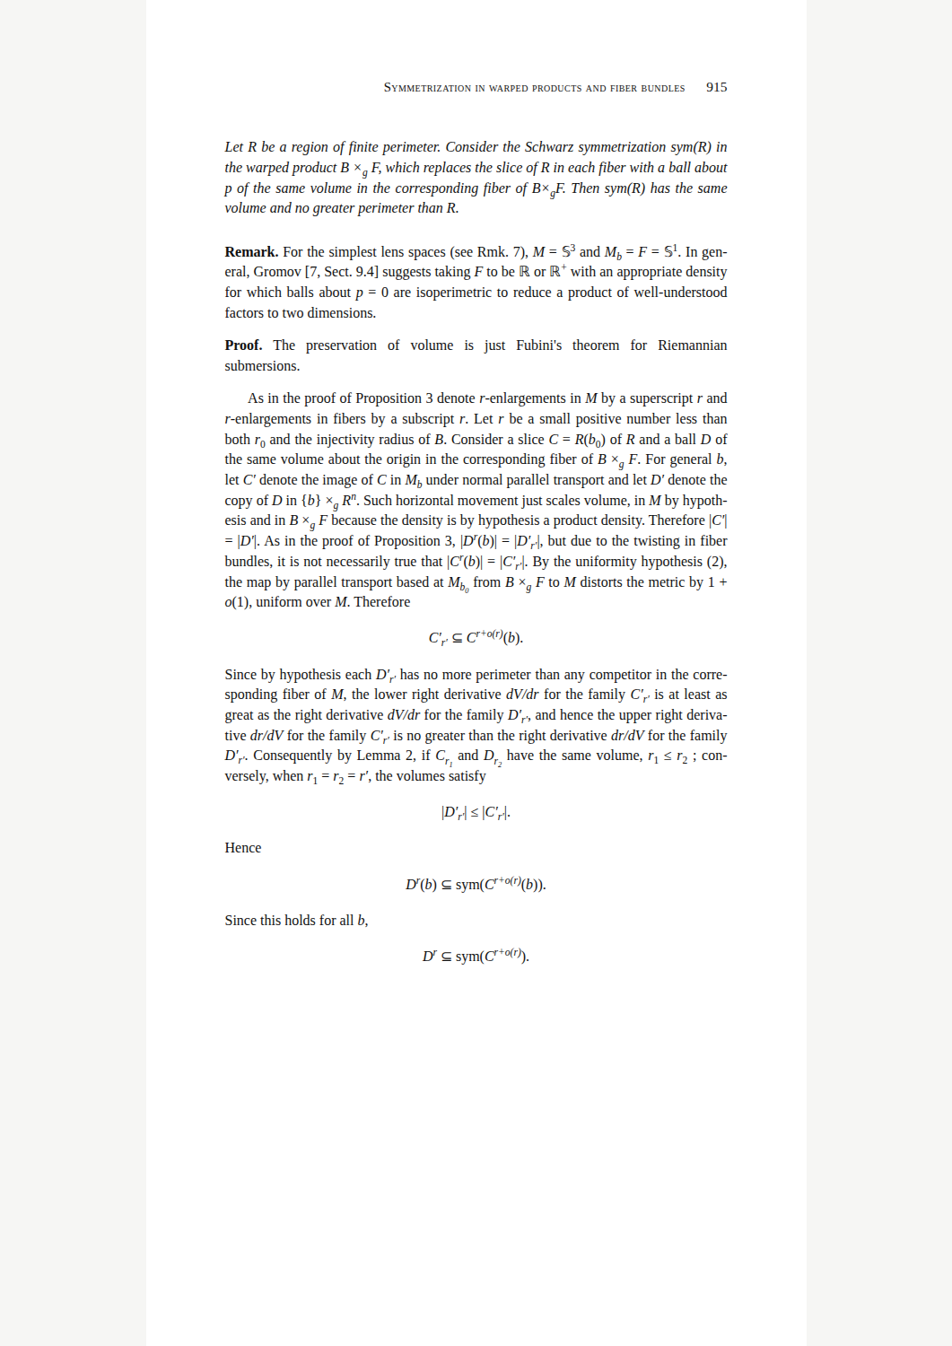Symmetrization in warped products and fiber bundles 915
Let R be a region of finite perimeter. Consider the Schwarz symmetrization sym(R) in the warped product B ×g F, which replaces the slice of R in each fiber with a ball about p of the same volume in the corresponding fiber of B×gF. Then sym(R) has the same volume and no greater perimeter than R.
Remark. For the simplest lens spaces (see Rmk. 7), M = 𝕊3 and Mb = F = 𝕊1. In general, Gromov [7, Sect. 9.4] suggests taking F to be ℝ or ℝ+ with an appropriate density for which balls about p = 0 are isoperimetric to reduce a product of well-understood factors to two dimensions.
Proof. The preservation of volume is just Fubini's theorem for Riemannian submersions.
As in the proof of Proposition 3 denote r-enlargements in M by a superscript r and r-enlargements in fibers by a subscript r. Let r be a small positive number less than both r0 and the injectivity radius of B. Consider a slice C = R(b0) of R and a ball D of the same volume about the origin in the corresponding fiber of B ×g F. For general b, let C′ denote the image of C in Mb under normal parallel transport and let D′ denote the copy of D in {b} ×g Rn. Such horizontal movement just scales volume, in M by hypothesis and in B ×g F because the density is by hypothesis a product density. Therefore |C′| = |D′|. As in the proof of Proposition 3, |Dr(b)| = |D′r′|, but due to the twisting in fiber bundles, it is not necessarily true that |Cr(b)| = |C′r′|. By the uniformity hypothesis (2), the map by parallel transport based at Mb0 from B ×g F to M distorts the metric by 1 + o(1), uniform over M. Therefore
C′r′ ⊆ Cr+o(r)(b).
Since by hypothesis each D′r′ has no more perimeter than any competitor in the corresponding fiber of M, the lower right derivative dV/dr for the family C′r′ is at least as great as the right derivative dV/dr for the family D′r′, and hence the upper right derivative dr/dV for the family C′r′ is no greater than the right derivative dr/dV for the family D′r′. Consequently by Lemma 2, if Cr1 and Dr2 have the same volume, r1 ≤ r2 ; conversely, when r1 = r2 = r′, the volumes satisfy
|D′r′| ≤ |C′r′|.
Hence
Dr(b) ⊆ sym(Cr+o(r)(b)).
Since this holds for all b,
Dr ⊆ sym(Cr+o(r)).